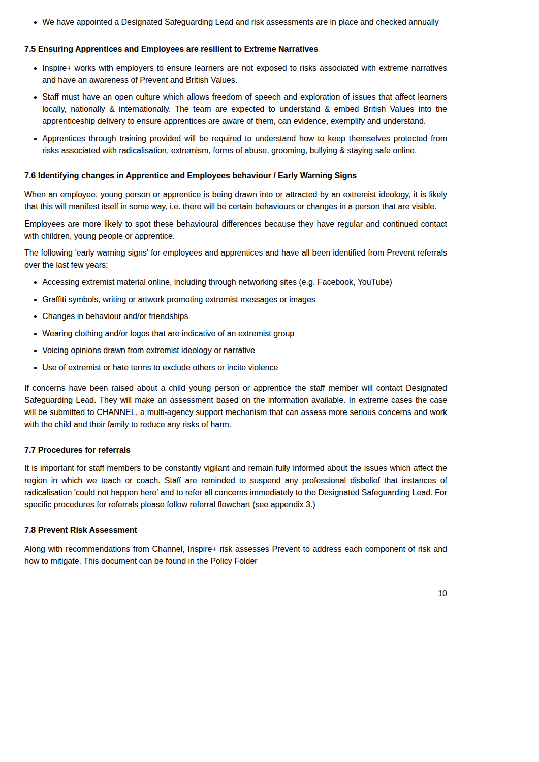We have appointed a Designated Safeguarding Lead and risk assessments are in place and checked annually
7.5 Ensuring Apprentices and Employees are resilient to Extreme Narratives
Inspire+ works with employers to ensure learners are not exposed to risks associated with extreme narratives and have an awareness of Prevent and British Values.
Staff must have an open culture which allows freedom of speech and exploration of issues that affect learners locally, nationally & internationally. The team are expected to understand & embed British Values into the apprenticeship delivery to ensure apprentices are aware of them, can evidence, exemplify and understand.
Apprentices through training provided will be required to understand how to keep themselves protected from risks associated with radicalisation, extremism, forms of abuse, grooming, bullying & staying safe online.
7.6 Identifying changes in Apprentice and Employees behaviour / Early Warning Signs
When an employee, young person or apprentice is being drawn into or attracted by an extremist ideology, it is likely that this will manifest itself in some way, i.e. there will be certain behaviours or changes in a person that are visible.
Employees are more likely to spot these behavioural differences because they have regular and continued contact with children, young people or apprentice.
The following 'early warning signs' for employees and apprentices and have all been identified from Prevent referrals over the last few years:
Accessing extremist material online, including through networking sites (e.g. Facebook, YouTube)
Graffiti symbols, writing or artwork promoting extremist messages or images
Changes in behaviour and/or friendships
Wearing clothing and/or logos that are indicative of an extremist group
Voicing opinions drawn from extremist ideology or narrative
Use of extremist or hate terms to exclude others or incite violence
If concerns have been raised about a child young person or apprentice the staff member will contact Designated Safeguarding Lead. They will make an assessment based on the information available. In extreme cases the case will be submitted to CHANNEL, a multi-agency support mechanism that can assess more serious concerns and work with the child and their family to reduce any risks of harm.
7.7 Procedures for referrals
It is important for staff members to be constantly vigilant and remain fully informed about the issues which affect the region in which we teach or coach. Staff are reminded to suspend any professional disbelief that instances of radicalisation 'could not happen here' and to refer all concerns immediately to the Designated Safeguarding Lead. For specific procedures for referrals please follow referral flowchart (see appendix 3.)
7.8 Prevent Risk Assessment
Along with recommendations from Channel, Inspire+ risk assesses Prevent to address each component of risk and how to mitigate. This document can be found in the Policy Folder
10